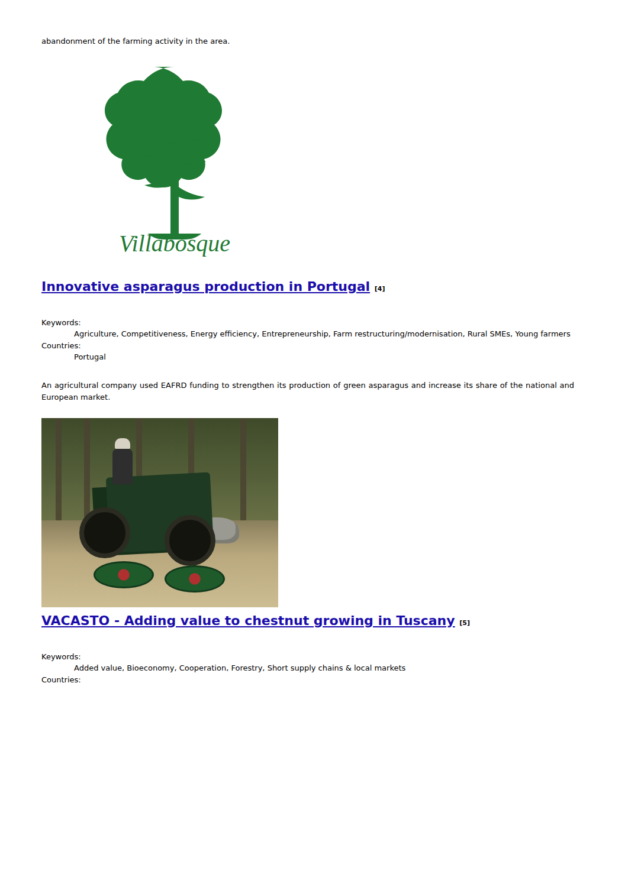abandonment of the farming activity in the area.
Villabosque
Innovative asparagus production in Portugal [4]
Keywords:
Agriculture, Competitiveness, Energy efficiency, Entrepreneurship, Farm restructuring/modernisation, Rural SMEs, Young farmers
Countries:
Portugal
An agricultural company used EAFRD funding to strengthen its production of green asparagus and increase its share of the national and European market.
VACASTO - Adding value to chestnut growing in Tuscany [5]
Keywords:
Added value, Bioeconomy, Cooperation, Forestry, Short supply chains & local markets
Countries: